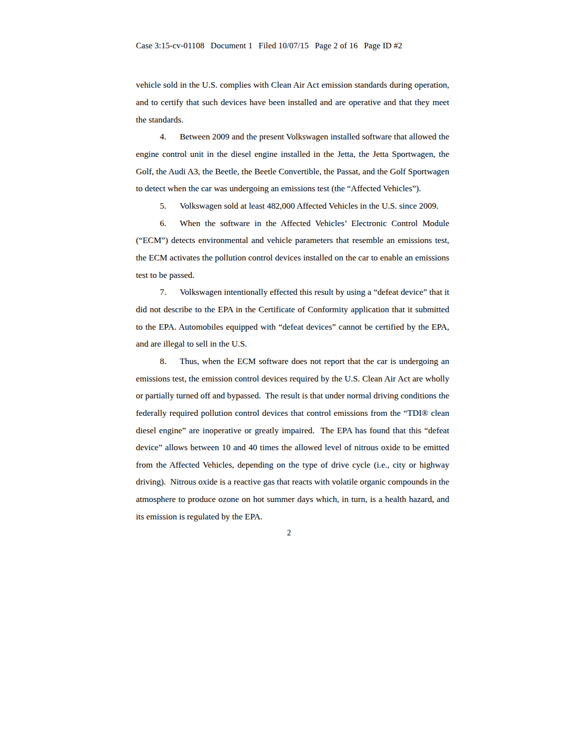Case 3:15-cv-01108 Document 1 Filed 10/07/15 Page 2 of 16 Page ID #2
vehicle sold in the U.S. complies with Clean Air Act emission standards during operation, and to certify that such devices have been installed and are operative and that they meet the standards.
4. Between 2009 and the present Volkswagen installed software that allowed the engine control unit in the diesel engine installed in the Jetta, the Jetta Sportwagen, the Golf, the Audi A3, the Beetle, the Beetle Convertible, the Passat, and the Golf Sportwagen to detect when the car was undergoing an emissions test (the “Affected Vehicles”).
5. Volkswagen sold at least 482,000 Affected Vehicles in the U.S. since 2009.
6. When the software in the Affected Vehicles’ Electronic Control Module (“ECM”) detects environmental and vehicle parameters that resemble an emissions test, the ECM activates the pollution control devices installed on the car to enable an emissions test to be passed.
7. Volkswagen intentionally effected this result by using a “defeat device” that it did not describe to the EPA in the Certificate of Conformity application that it submitted to the EPA. Automobiles equipped with “defeat devices” cannot be certified by the EPA, and are illegal to sell in the U.S.
8. Thus, when the ECM software does not report that the car is undergoing an emissions test, the emission control devices required by the U.S. Clean Air Act are wholly or partially turned off and bypassed. The result is that under normal driving conditions the federally required pollution control devices that control emissions from the “TDI® clean diesel engine” are inoperative or greatly impaired. The EPA has found that this “defeat device” allows between 10 and 40 times the allowed level of nitrous oxide to be emitted from the Affected Vehicles, depending on the type of drive cycle (i.e., city or highway driving). Nitrous oxide is a reactive gas that reacts with volatile organic compounds in the atmosphere to produce ozone on hot summer days which, in turn, is a health hazard, and its emission is regulated by the EPA.
2